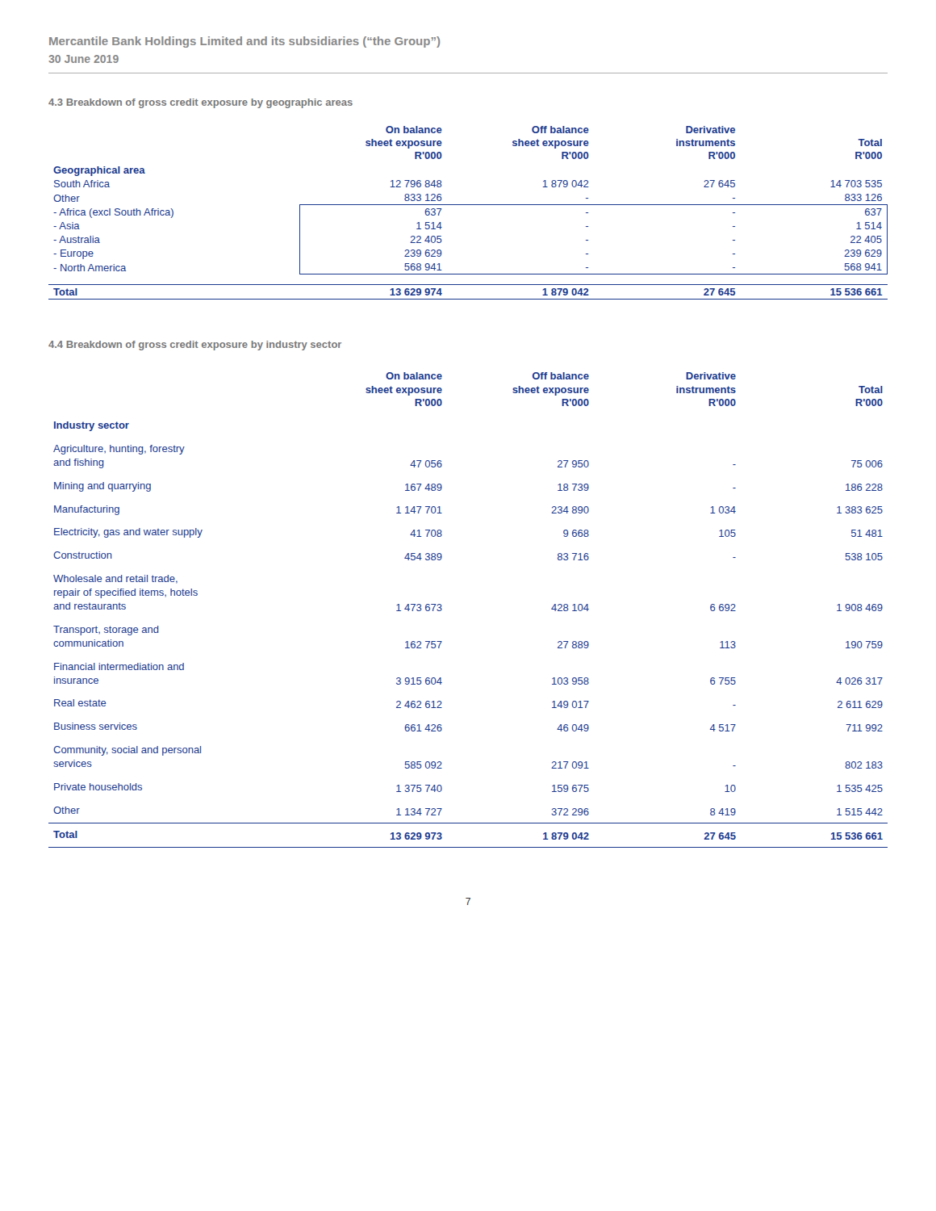Mercantile Bank Holdings Limited and its subsidiaries (“the Group”)
30 June 2019
4.3 Breakdown of gross credit exposure by geographic areas
| | On balance sheet exposure R'000 | Off balance sheet exposure R'000 | Derivative instruments R'000 | Total R'000 |
| --- | --- | --- | --- | --- |
| Geographical area | | | | |
| South Africa | 12 796 848 | 1 879 042 | 27 645 | 14 703 535 |
| Other | 833 126 | - | - | 833 126 |
| - Africa (excl South Africa) | 637 | - | - | 637 |
| - Asia | 1 514 | - | - | 1 514 |
| - Australia | 22 405 | - | - | 22 405 |
| - Europe | 239 629 | - | - | 239 629 |
| - North America | 568 941 | - | - | 568 941 |
| Total | 13 629 974 | 1 879 042 | 27 645 | 15 536 661 |
4.4 Breakdown of gross credit exposure by industry sector
| | On balance sheet exposure R'000 | Off balance sheet exposure R'000 | Derivative instruments R'000 | Total R'000 |
| --- | --- | --- | --- | --- |
| Industry sector | | | | |
| Agriculture, hunting, forestry and fishing | 47 056 | 27 950 | - | 75 006 |
| Mining and quarrying | 167 489 | 18 739 | - | 186 228 |
| Manufacturing | 1 147 701 | 234 890 | 1 034 | 1 383 625 |
| Electricity, gas and water supply | 41 708 | 9 668 | 105 | 51 481 |
| Construction | 454 389 | 83 716 | - | 538 105 |
| Wholesale and retail trade, repair of specified items, hotels and restaurants | 1 473 673 | 428 104 | 6 692 | 1 908 469 |
| Transport, storage and communication | 162 757 | 27 889 | 113 | 190 759 |
| Financial intermediation and insurance | 3 915 604 | 103 958 | 6 755 | 4 026 317 |
| Real estate | 2 462 612 | 149 017 | - | 2 611 629 |
| Business services | 661 426 | 46 049 | 4 517 | 711 992 |
| Community, social and personal services | 585 092 | 217 091 | - | 802 183 |
| Private households | 1 375 740 | 159 675 | 10 | 1 535 425 |
| Other | 1 134 727 | 372 296 | 8 419 | 1 515 442 |
| Total | 13 629 973 | 1 879 042 | 27 645 | 15 536 661 |
7